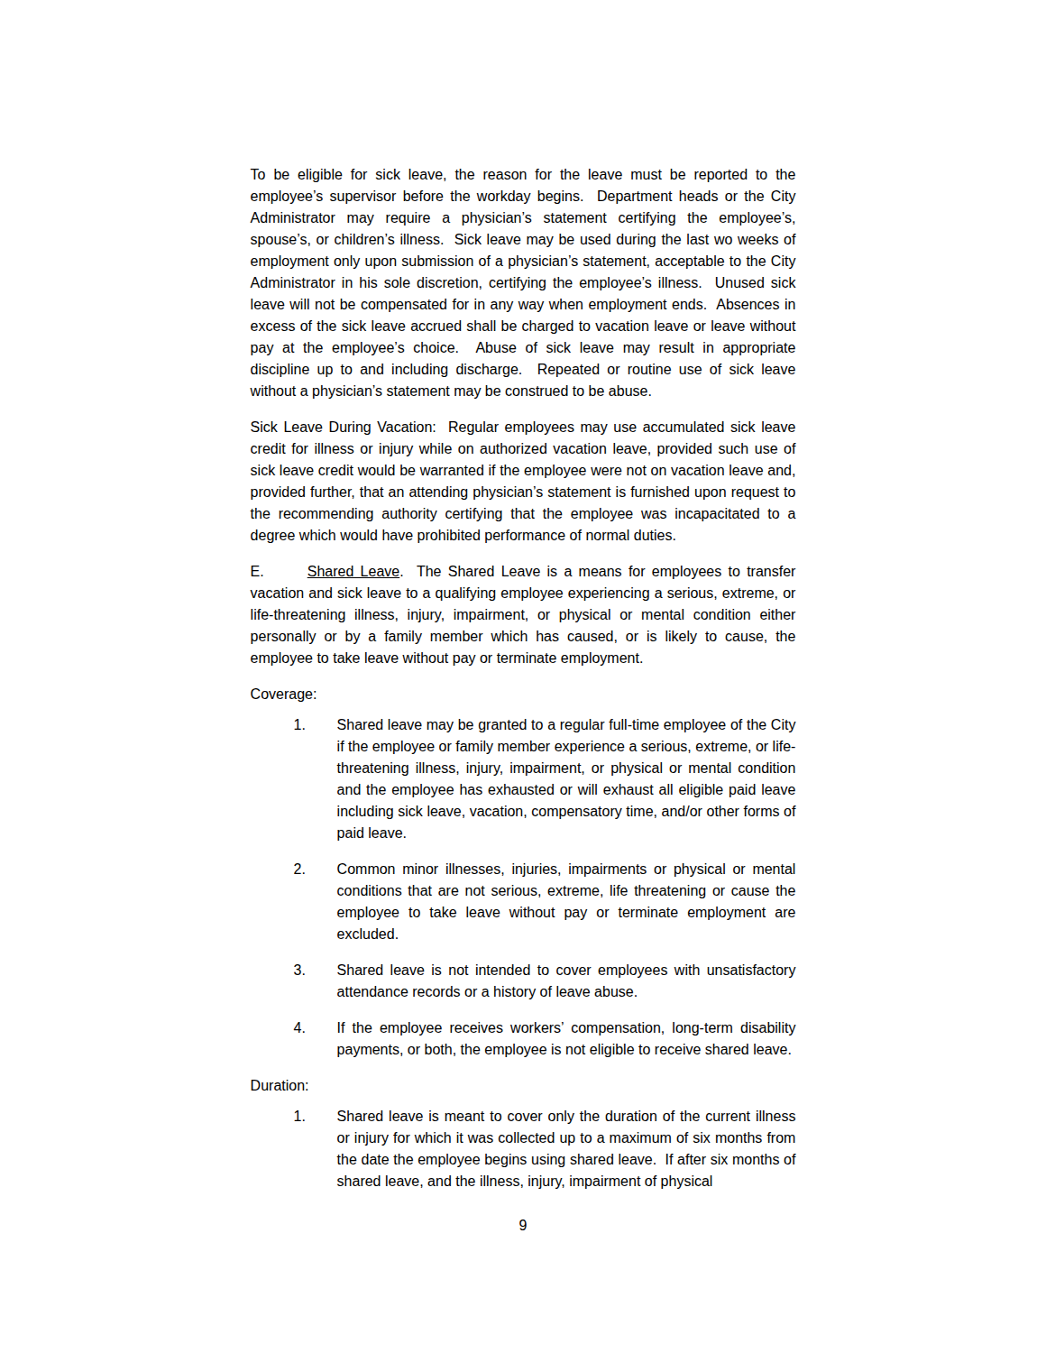To be eligible for sick leave, the reason for the leave must be reported to the employee’s supervisor before the workday begins. Department heads or the City Administrator may require a physician’s statement certifying the employee’s, spouse’s, or children’s illness. Sick leave may be used during the last wo weeks of employment only upon submission of a physician’s statement, acceptable to the City Administrator in his sole discretion, certifying the employee’s illness. Unused sick leave will not be compensated for in any way when employment ends. Absences in excess of the sick leave accrued shall be charged to vacation leave or leave without pay at the employee’s choice. Abuse of sick leave may result in appropriate discipline up to and including discharge. Repeated or routine use of sick leave without a physician’s statement may be construed to be abuse.
Sick Leave During Vacation: Regular employees may use accumulated sick leave credit for illness or injury while on authorized vacation leave, provided such use of sick leave credit would be warranted if the employee were not on vacation leave and, provided further, that an attending physician’s statement is furnished upon request to the recommending authority certifying that the employee was incapacitated to a degree which would have prohibited performance of normal duties.
E. Shared Leave. The Shared Leave is a means for employees to transfer vacation and sick leave to a qualifying employee experiencing a serious, extreme, or life-threatening illness, injury, impairment, or physical or mental condition either personally or by a family member which has caused, or is likely to cause, the employee to take leave without pay or terminate employment.
Coverage:
1.
Shared leave may be granted to a regular full-time employee of the City if the employee or family member experience a serious, extreme, or life-threatening illness, injury, impairment, or physical or mental condition and the employee has exhausted or will exhaust all eligible paid leave including sick leave, vacation, compensatory time, and/or other forms of paid leave.
2.
Common minor illnesses, injuries, impairments or physical or mental conditions that are not serious, extreme, life threatening or cause the employee to take leave without pay or terminate employment are excluded.
3.
Shared leave is not intended to cover employees with unsatisfactory attendance records or a history of leave abuse.
4.
If the employee receives workers’ compensation, long-term disability payments, or both, the employee is not eligible to receive shared leave.
Duration:
1.
Shared leave is meant to cover only the duration of the current illness or injury for which it was collected up to a maximum of six months from the date the employee begins using shared leave. If after six months of shared leave, and the illness, injury, impairment of physical
9